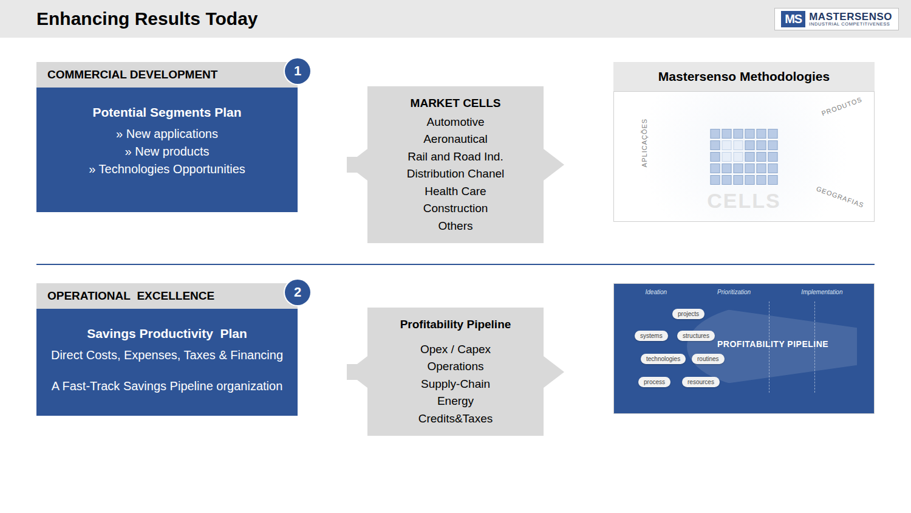Enhancing Results Today
MS MASTERSENSO INDUSTRIAL COMPETITIVENESS
COMMERCIAL DEVELOPMENT 1
Potential Segments Plan
New applications
New products
Technologies Opportunities
MARKET CELLS
Automotive
Aeronautical
Rail and Road Ind.
Distribution Chanel
Health Care
Construction
Others
Mastersenso Methodologies
PRODUTOS APLICAÇÕES GEOGRAFIAS
CELLS
OPERATIONAL EXCELLENCE 2
Savings Productivity Plan
Direct Costs, Expenses, Taxes & Financing
A Fast-Track Savings Pipeline organization
Profitability Pipeline
Opex / Capex
Operations
Supply-Chain
Energy
Credits&Taxes
Ideation Prioritization Implementation
PROFITABILITY PIPELINE projects systems structures technologies routines process resources